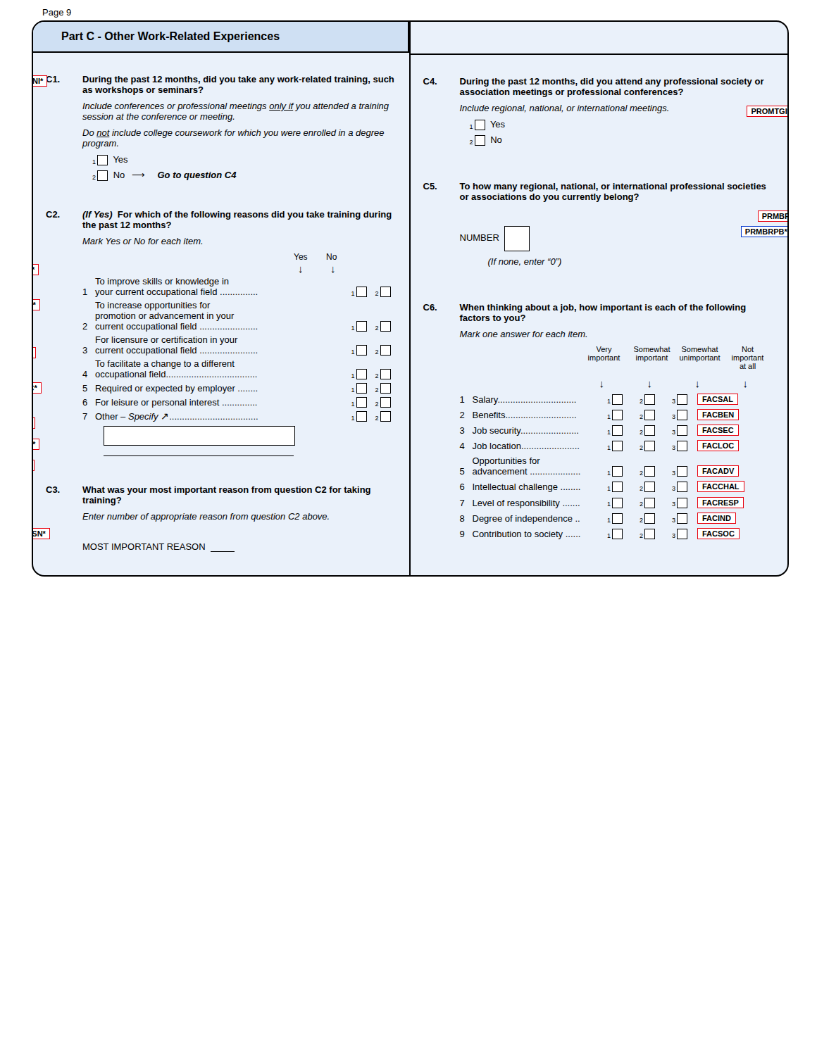Page 9
Part C - Other Work-Related Experiences
C1. WKTRNI*
During the past 12 months, did you take any work-related training, such as workshops or seminars?
Include conferences or professional meetings only if you attended a training session at the conference or meeting.
Do not include college coursework for which you were enrolled in a degree program.
1 Yes
2 No ⟶ Go to question C4
C2.
(If Yes) For which of the following reasons did you take training during the past 12 months?
Mark Yes or No for each item.
Yes No
↓ ↓
| 1 | To improve skills or knowledge in your current occupational field ............... | 1 | 2 |
| 2 | To increase opportunities for promotion or advancement in your current occupational field ....................... | 1 | 2 |
| 3 | For licensure or certification in your current occupational field ....................... | 1 | 2 |
| 4 | To facilitate a change to a different occupational field.................................... | 1 | 2 |
| 5 | Required or expected by employer ........ | 1 | 2 |
| 6 | For leisure or personal interest .............. | 1 | 2 |
| 7 | Other – Specify ↗ ................................... | 1 | 2 |
WTRSKL* WTROPPS* WTRLIC* WTRCHOC* WTREM* WTRPERS* WTROT*
C3.
What was your most important reason from question C2 for taking training?
Enter number of appropriate reason from question C2 above.
WTREASN*
MOST IMPORTANT REASON
C4.
During the past 12 months, did you attend any professional society or association meetings or professional conferences?
PROMTGI*
Include regional, national, or international meetings.
1 Yes
2 No
C5.
To how many regional, national, or international professional societies or associations do you currently belong?
PRMBR PRMBRPB**
NUMBER
(If none, enter “0”)
C6.
When thinking about a job, how important is each of the following factors to you?
Mark one answer for each item.
Very
important
Somewhat
important
Somewhat
unimportant
Not
important
at all
↓ ↓ ↓ ↓
| 1 | Salary............................... | 1 | 2 | 3 | FACSAL |
| 2 | Benefits............................ | 1 | 2 | 3 | FACBEN |
| 3 | Job security....................... | 1 | 2 | 3 | FACSEC |
| 4 | Job location....................... | 1 | 2 | 3 | FACLOC |
| 5 | Opportunities for advancement .................... | 1 | 2 | 3 | FACADV |
| 6 | Intellectual challenge ........ | 1 | 2 | 3 | FACCHAL |
| 7 | Level of responsibility ....... | 1 | 2 | 3 | FACRESP |
| 8 | Degree of independence .. | 1 | 2 | 3 | FACIND |
| 9 | Contribution to society ...... | 1 | 2 | 3 | FACSOC |